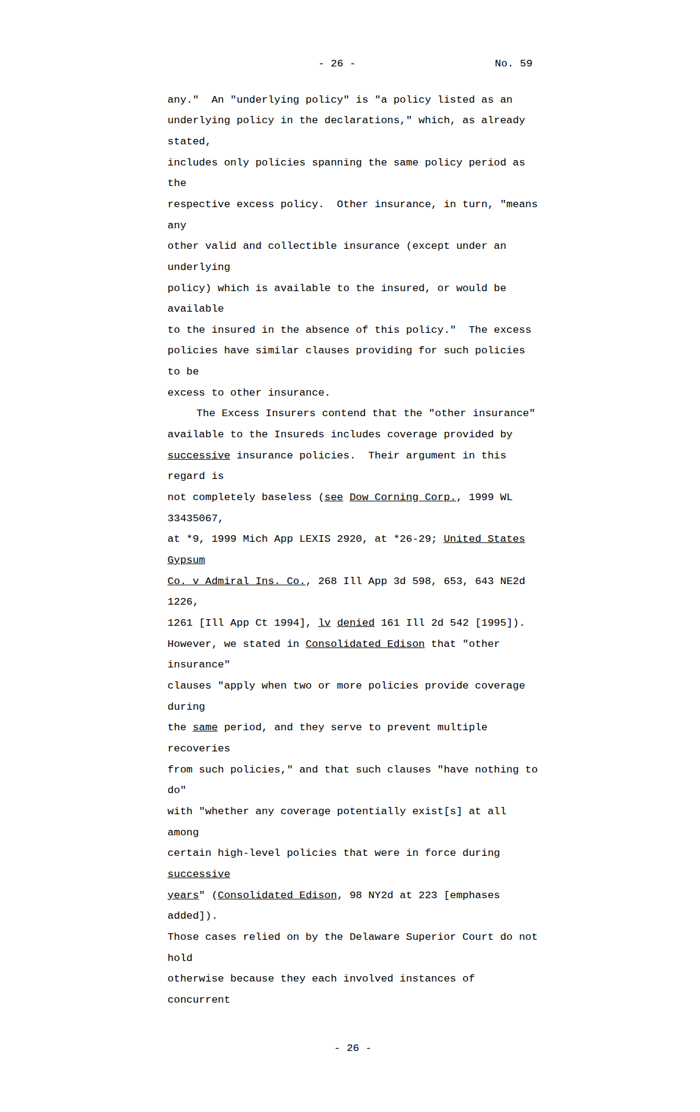- 26 - No. 59
any." An "underlying policy" is "a policy listed as an
underlying policy in the declarations," which, as already stated,
includes only policies spanning the same policy period as the
respective excess policy. Other insurance, in turn, "means any
other valid and collectible insurance (except under an underlying
policy) which is available to the insured, or would be available
to the insured in the absence of this policy." The excess
policies have similar clauses providing for such policies to be
excess to other insurance.
The Excess Insurers contend that the "other insurance"
available to the Insureds includes coverage provided by
successive insurance policies. Their argument in this regard is
not completely baseless (see Dow Corning Corp., 1999 WL 33435067,
at *9, 1999 Mich App LEXIS 2920, at *26-29; United States Gypsum
Co. v Admiral Ins. Co., 268 Ill App 3d 598, 653, 643 NE2d 1226,
1261 [Ill App Ct 1994], lv denied 161 Ill 2d 542 [1995]).
However, we stated in Consolidated Edison that "other insurance"
clauses "apply when two or more policies provide coverage during
the same period, and they serve to prevent multiple recoveries
from such policies," and that such clauses "have nothing to do"
with "whether any coverage potentially exist[s] at all among
certain high-level policies that were in force during successive
years" (Consolidated Edison, 98 NY2d at 223 [emphases added]).
Those cases relied on by the Delaware Superior Court do not hold
otherwise because they each involved instances of concurrent
- 26 -